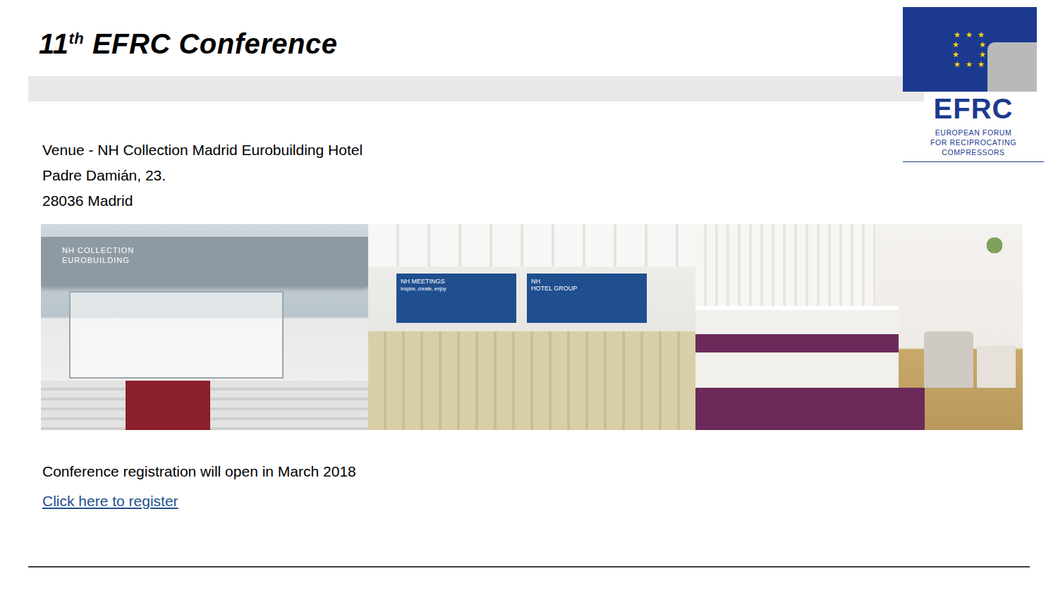11th EFRC Conference
★ ★ ★
★ ★
★ ★
★ ★ ★
EFRC
European Forum
for Reciprocating
Compressors
Venue - NH Collection Madrid Eurobuilding Hotel
Padre Damián, 23.
28036 Madrid
NH COLLECTION
EUROBUILDING
NH MEETINGS
inspire, create, enjoy
NH
HOTEL GROUP
Conference registration will open in March 2018
Click here to register